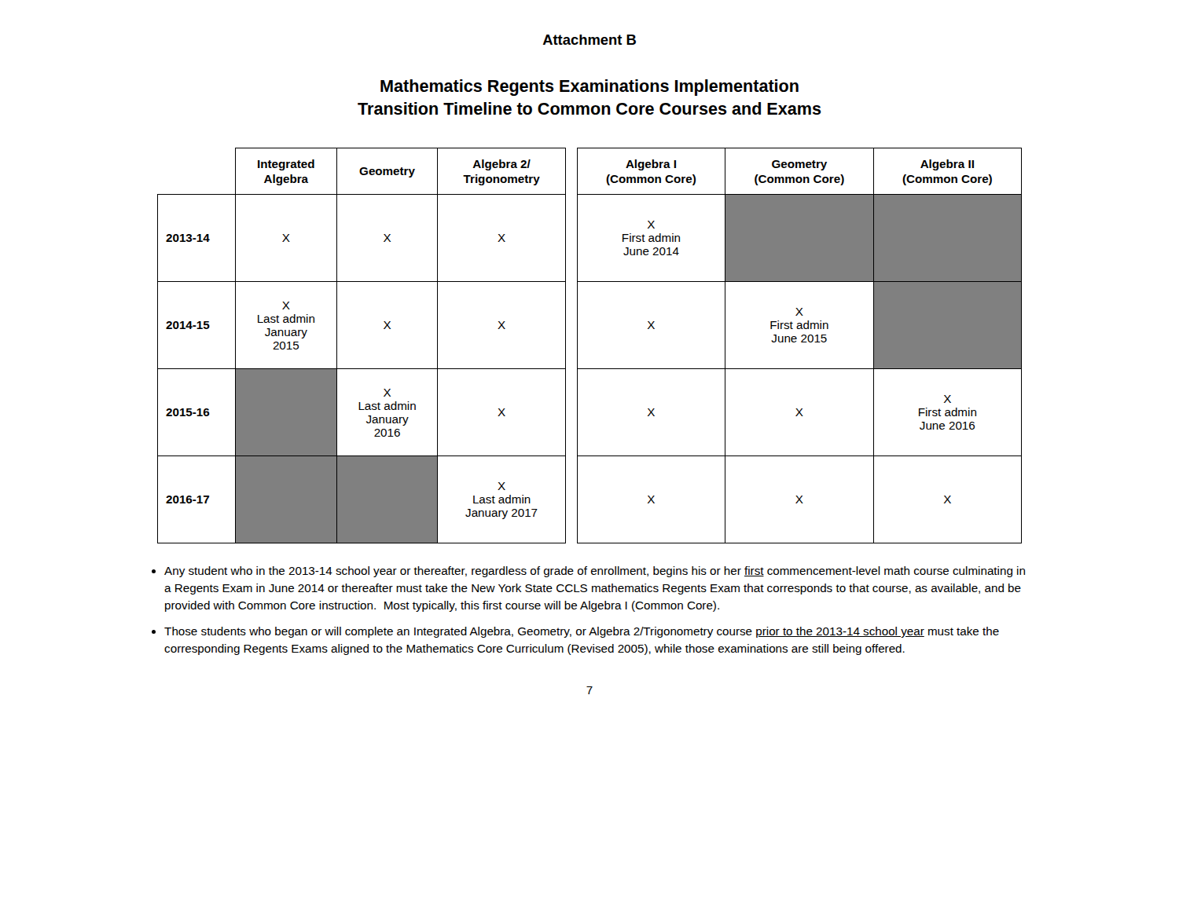Attachment B
Mathematics Regents Examinations Implementation
Transition Timeline to Common Core Courses and Exams
| | Integrated Algebra | Geometry | Algebra 2/ Trigonometry | | Algebra I (Common Core) | Geometry (Common Core) | Algebra II (Common Core) |
| --- | --- | --- | --- | --- | --- | --- | --- |
| 2013-14 | X | X | X | | X First admin June 2014 | | |
| 2014-15 | X Last admin January 2015 | X | X | | X | X First admin June 2015 | |
| 2015-16 | | X Last admin January 2016 | X | | X | X | X First admin June 2016 |
| 2016-17 | | | X Last admin January 2017 | | X | X | X |
Any student who in the 2013-14 school year or thereafter, regardless of grade of enrollment, begins his or her first commencement-level math course culminating in a Regents Exam in June 2014 or thereafter must take the New York State CCLS mathematics Regents Exam that corresponds to that course, as available, and be provided with Common Core instruction. Most typically, this first course will be Algebra I (Common Core).
Those students who began or will complete an Integrated Algebra, Geometry, or Algebra 2/Trigonometry course prior to the 2013-14 school year must take the corresponding Regents Exams aligned to the Mathematics Core Curriculum (Revised 2005), while those examinations are still being offered.
7